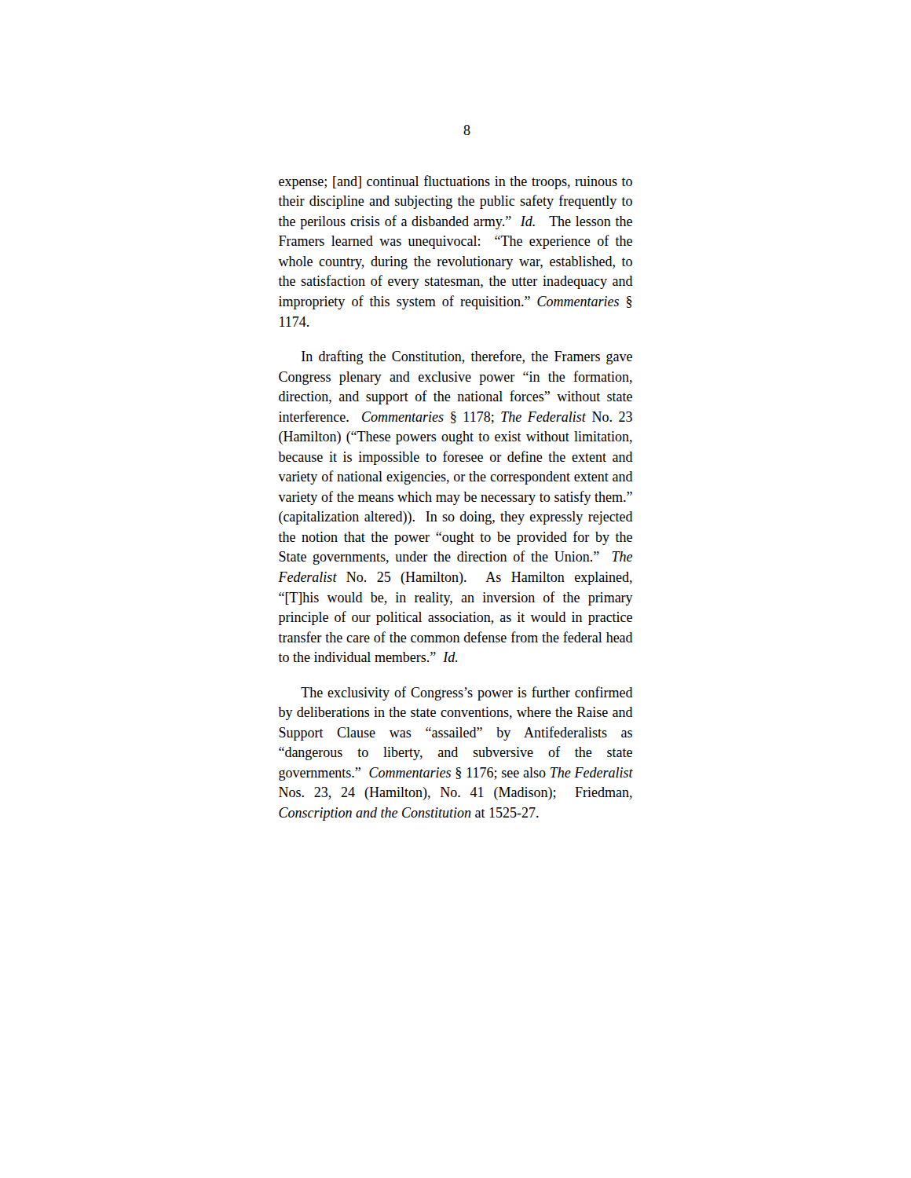8
expense; [and] continual fluctuations in the troops, ruinous to their discipline and subjecting the public safety frequently to the perilous crisis of a disbanded army.” Id. The lesson the Framers learned was unequivocal: “The experience of the whole country, during the revolutionary war, established, to the satisfaction of every statesman, the utter inadequacy and impropriety of this system of requisition.” Commentaries § 1174.
In drafting the Constitution, therefore, the Framers gave Congress plenary and exclusive power “in the formation, direction, and support of the national forces” without state interference. Commentaries § 1178; The Federalist No. 23 (Hamilton) (“These powers ought to exist without limitation, because it is impossible to foresee or define the extent and variety of national exigencies, or the correspondent extent and variety of the means which may be necessary to satisfy them.” (capitalization altered)). In so doing, they expressly rejected the notion that the power “ought to be provided for by the State governments, under the direction of the Union.” The Federalist No. 25 (Hamilton). As Hamilton explained, “[T]his would be, in reality, an inversion of the primary principle of our political association, as it would in practice transfer the care of the common defense from the federal head to the individual members.” Id.
The exclusivity of Congress’s power is further confirmed by deliberations in the state conventions, where the Raise and Support Clause was “assailed” by Antifederalists as “dangerous to liberty, and subversive of the state governments.” Commentaries § 1176; see also The Federalist Nos. 23, 24 (Hamilton), No. 41 (Madison); Friedman, Conscription and the Constitution at 1525-27.